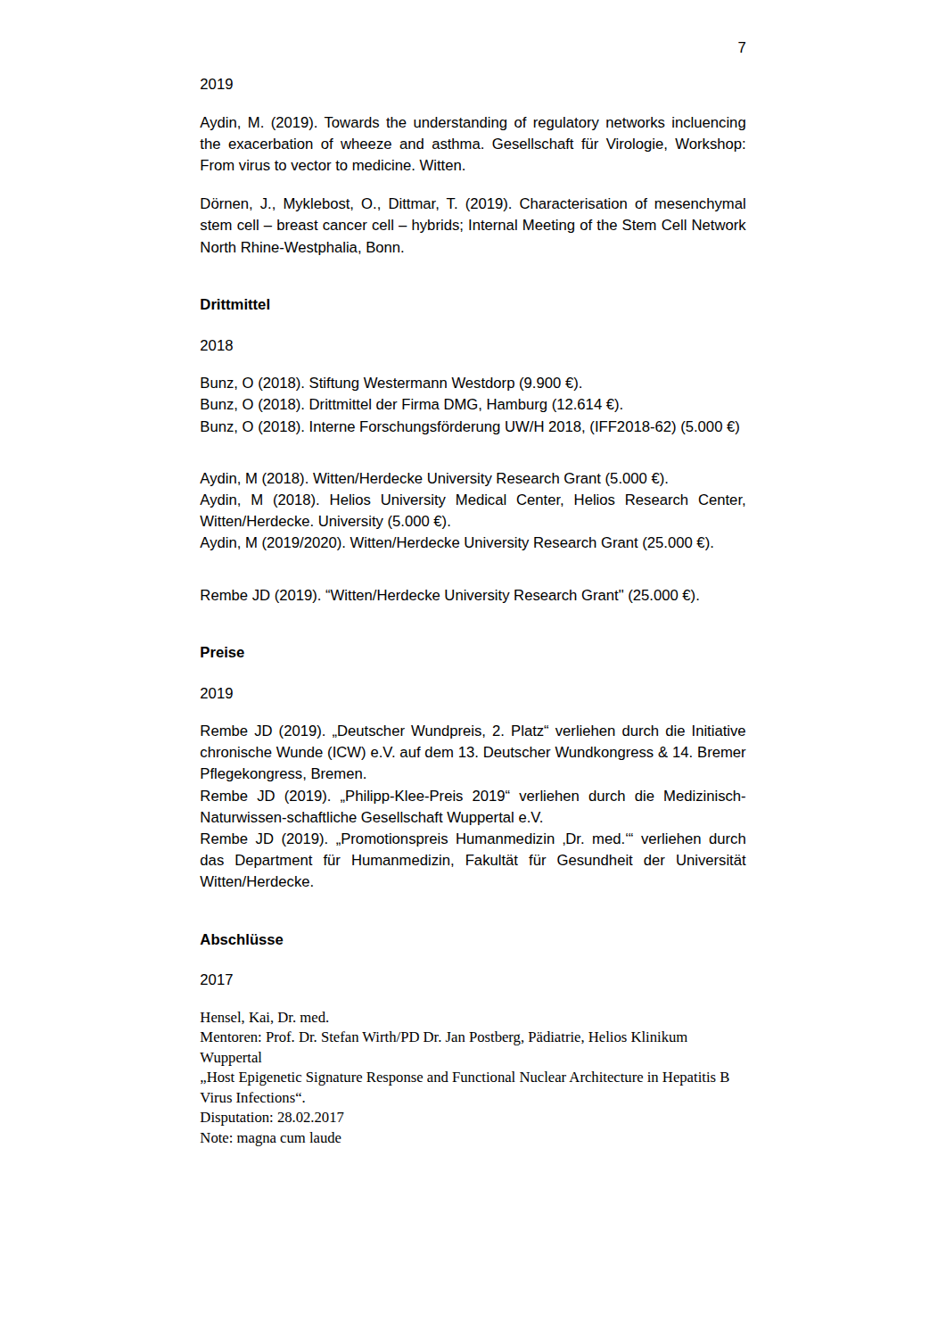7
2019
Aydin, M. (2019). Towards the understanding of regulatory networks incluencing the exacerbation of wheeze and asthma. Gesellschaft für Virologie, Workshop: From virus to vector to medicine. Witten.
Dörnen, J., Myklebost, O., Dittmar, T. (2019). Characterisation of mesenchymal stem cell – breast cancer cell – hybrids; Internal Meeting of the Stem Cell Network North Rhine-Westphalia, Bonn.
Drittmittel
2018
Bunz, O (2018). Stiftung Westermann Westdorp (9.900 €).
Bunz, O (2018). Drittmittel der Firma DMG, Hamburg (12.614 €).
Bunz, O (2018). Interne Forschungsförderung UW/H 2018, (IFF2018-62) (5.000 €)
Aydin, M (2018). Witten/Herdecke University Research Grant (5.000 €).
Aydin, M (2018). Helios University Medical Center, Helios Research Center, Witten/Herdecke. University (5.000 €).
Aydin, M (2019/2020). Witten/Herdecke University Research Grant (25.000 €).
Rembe JD (2019). “Witten/Herdecke University Research Grant" (25.000 €).
Preise
2019
Rembe JD (2019). „Deutscher Wundpreis, 2. Platz“ verliehen durch die Initiative chronische Wunde (ICW) e.V. auf dem 13. Deutscher Wundkongress & 14. Bremer Pflegekongress, Bremen.
Rembe JD (2019). „Philipp-Klee-Preis 2019“ verliehen durch die Medizinisch-Naturwissen-schaftliche Gesellschaft Wuppertal e.V.
Rembe JD (2019). „Promotionspreis Humanmedizin ‚Dr. med.‘“ verliehen durch das Department für Humanmedizin, Fakultät für Gesundheit der Universität Witten/Herdecke.
Abschlüsse
2017
Hensel, Kai, Dr. med.
Mentoren: Prof. Dr. Stefan Wirth/PD Dr. Jan Postberg, Pädiatrie, Helios Klinikum Wuppertal
„Host Epigenetic Signature Response and Functional Nuclear Architecture in Hepatitis B Virus Infections“.
Disputation: 28.02.2017
Note: magna cum laude